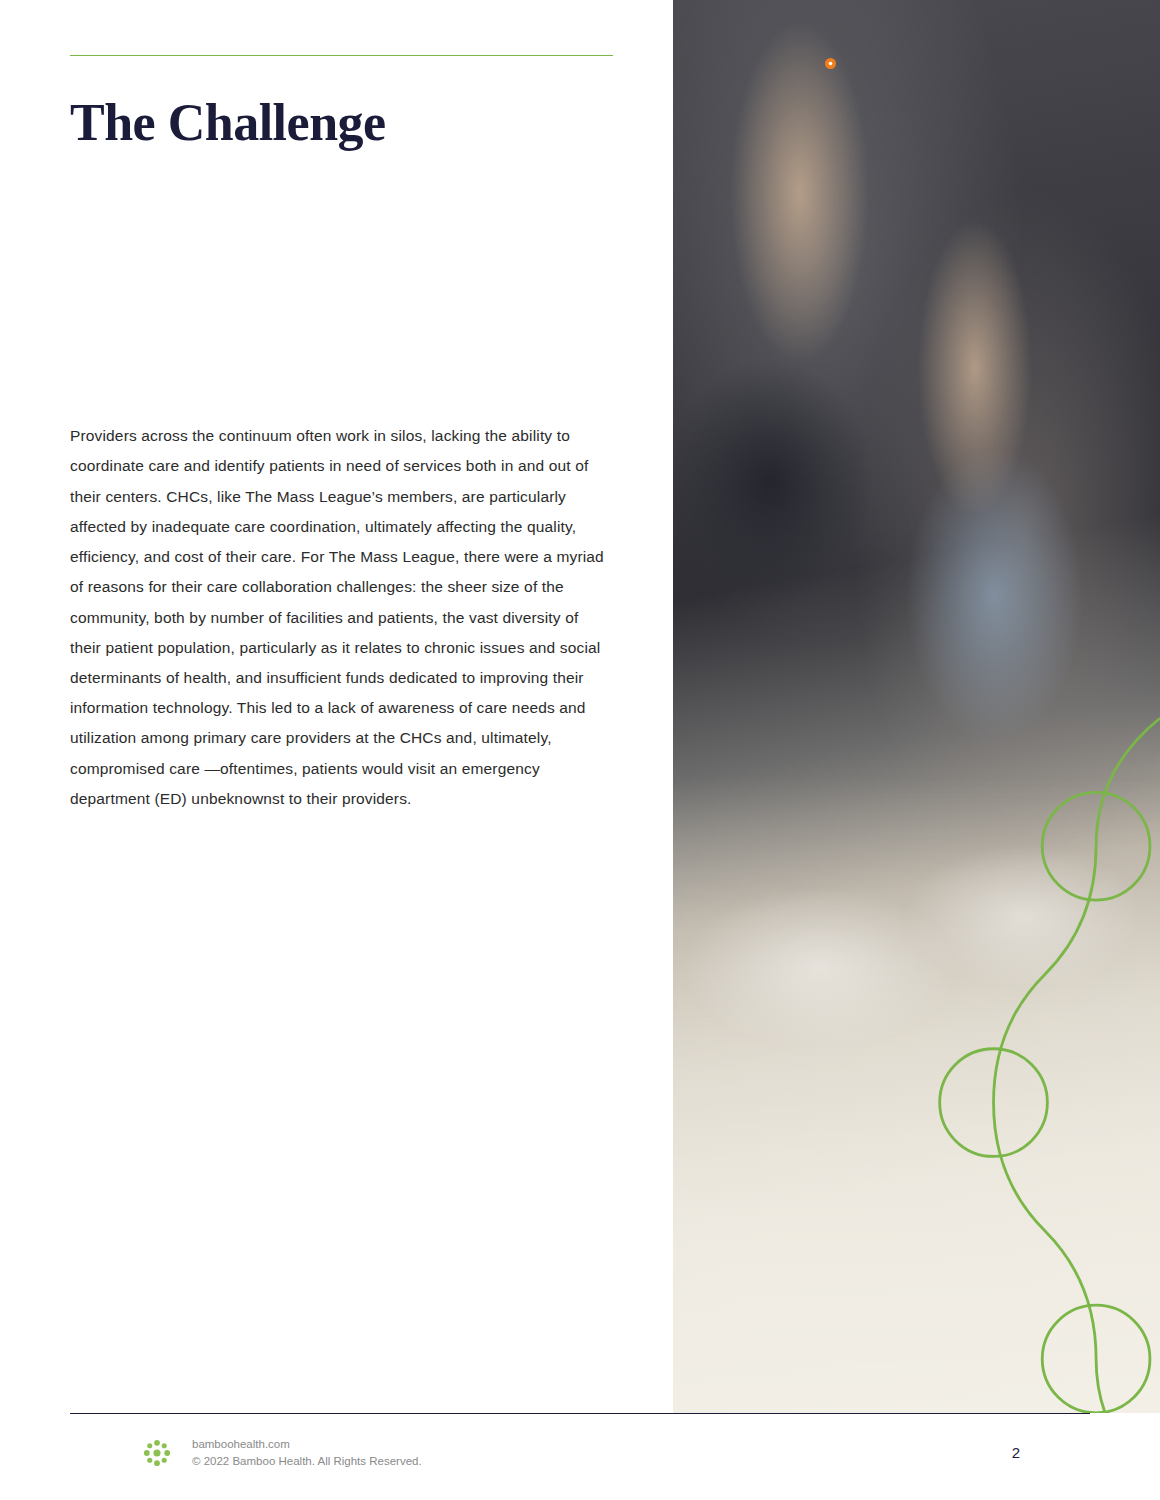The Challenge
Providers across the continuum often work in silos, lacking the ability to coordinate care and identify patients in need of services both in and out of their centers. CHCs, like The Mass League’s members, are particularly affected by inadequate care coordination, ultimately affecting the quality, efficiency, and cost of their care. For The Mass League, there were a myriad of reasons for their care collaboration challenges: the sheer size of the community, both by number of facilities and patients, the vast diversity of their patient population, particularly as it relates to chronic issues and social determinants of health, and insufficient funds dedicated to improving their information technology. This led to a lack of awareness of care needs and utilization among primary care providers at the CHCs and, ultimately, compromised care —oftentimes, patients would visit an emergency department (ED) unbeknownst to their providers.
bamboohealth.com
© 2022 Bamboo Health. All Rights Reserved.
2